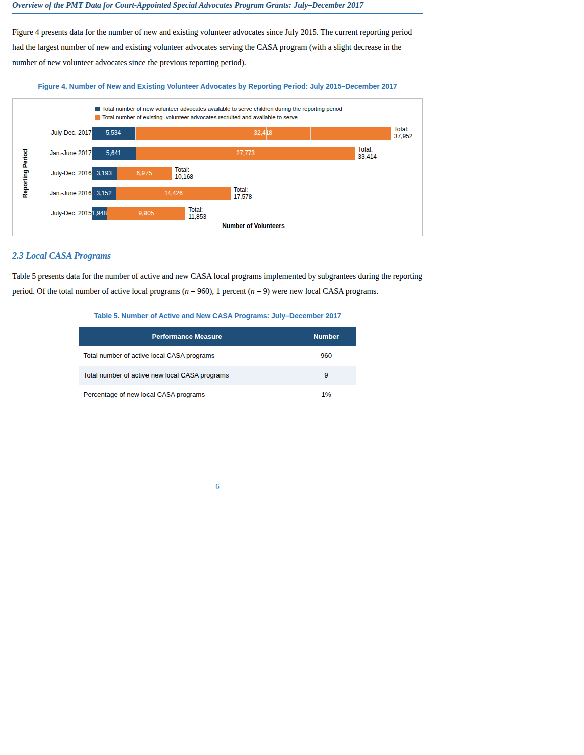Overview of the PMT Data for Court-Appointed Special Advocates Program Grants: July–December 2017
Figure 4 presents data for the number of new and existing volunteer advocates since July 2015. The current reporting period had the largest number of new and existing volunteer advocates serving the CASA program (with a slight decrease in the number of new volunteer advocates since the previous reporting period).
Figure 4. Number of New and Existing Volunteer Advocates by Reporting Period: July 2015–December 2017
Total number of new volunteer advocates available to serve children during the reporting period
Total number of existing volunteer advocates recruited and available to serve
| Reporting Period | July-Dec. 2017 | 5,534 32,418 Total: 37,952 |
| Jan.-June 2017 | 5,641 27,773 Total: 33,414 |
| July-Dec. 2016 | 3,193 6,975 Total: 10,168 |
| Jan.-June 2016 | 3,152 14,426 Total: 17,578 |
| July-Dec. 2015 | 1,948 9,905 Total: 11,853 |
| | | Number of Volunteers |
2.3 Local CASA Programs
Table 5 presents data for the number of active and new CASA local programs implemented by subgrantees during the reporting period. Of the total number of active local programs (n = 960), 1 percent (n = 9) were new local CASA programs.
Table 5. Number of Active and New CASA Programs: July–December 2017
| Performance Measure | Number |
| --- | --- |
| Total number of active local CASA programs | 960 |
| Total number of active new local CASA programs | 9 |
| Percentage of new local CASA programs | 1% |
6